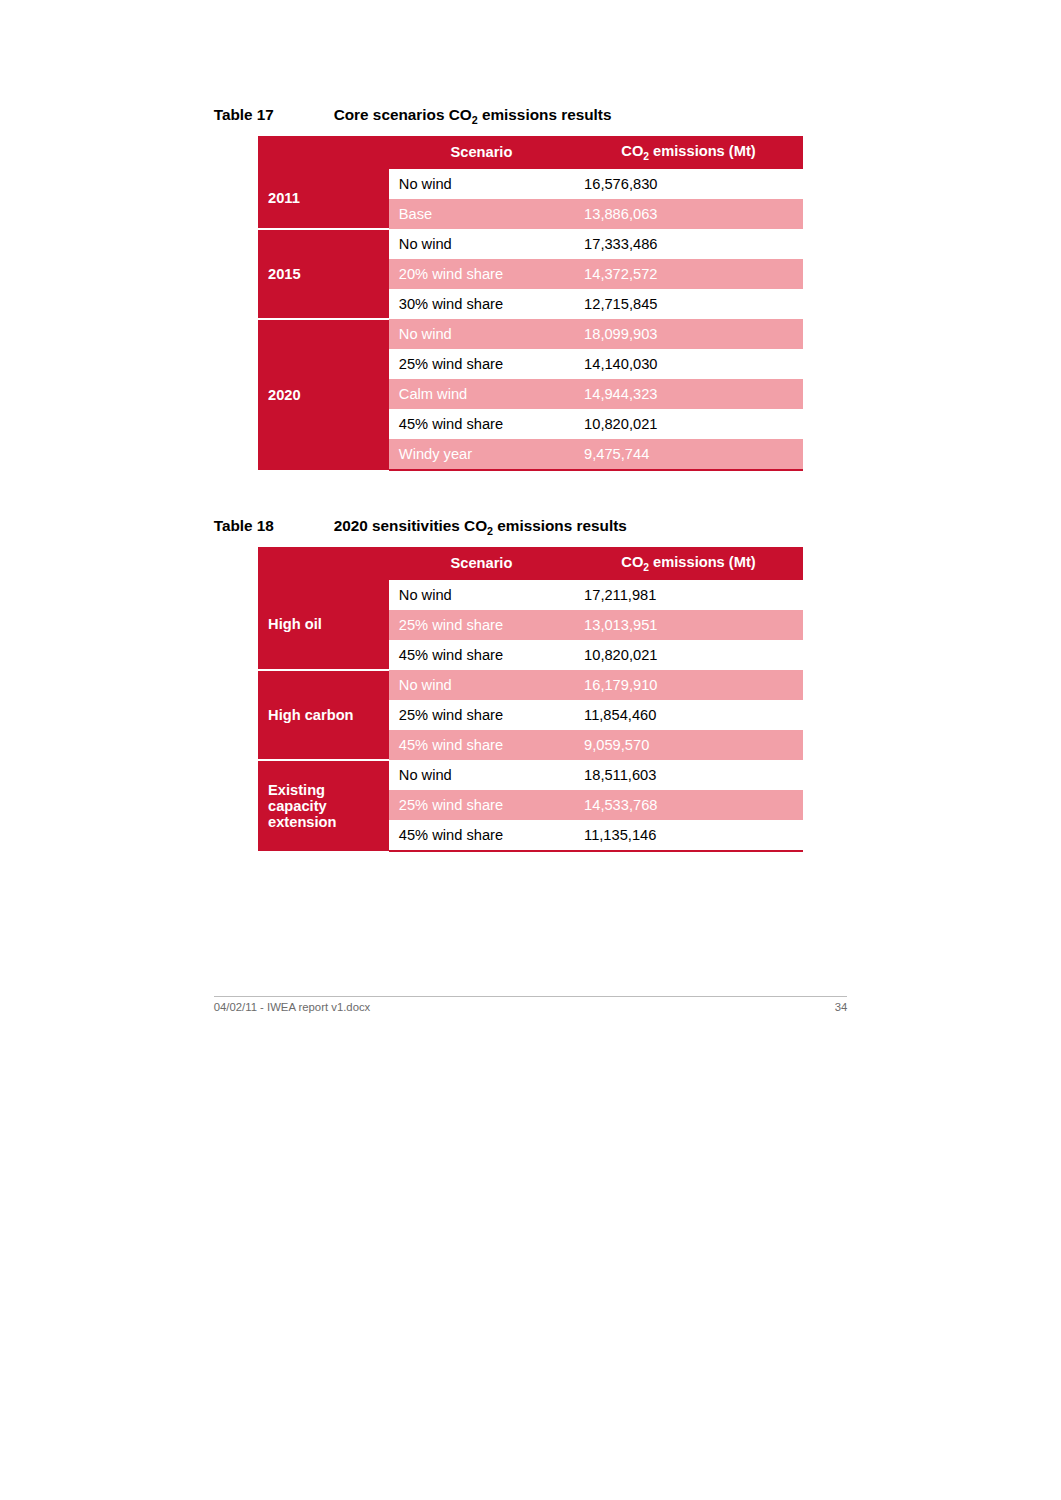Table 17 Core scenarios CO2 emissions results
| | Scenario | CO 2 emissions (Mt) |
| --- | --- | --- |
| 2011 | No wind | 16,576,830 |
| Base | 13,886,063 |
| 2015 | No wind | 17,333,486 |
| 20% wind share | 14,372,572 |
| 30% wind share | 12,715,845 |
| 2020 | No wind | 18,099,903 |
| 25% wind share | 14,140,030 |
| Calm wind | 14,944,323 |
| 45% wind share | 10,820,021 |
| Windy year | 9,475,744 |
Table 182020 sensitivities CO2 emissions results
| | Scenario | CO 2 emissions (Mt) |
| --- | --- | --- |
| High oil | No wind | 17,211,981 |
| 25% wind share | 13,013,951 |
| 45% wind share | 10,820,021 |
| High carbon | No wind | 16,179,910 |
| 25% wind share | 11,854,460 |
| 45% wind share | 9,059,570 |
| Existing capacity extension | No wind | 18,511,603 |
| 25% wind share | 14,533,768 |
| 45% wind share | 11,135,146 |
04/02/11 - IWEA report v1.docx 34